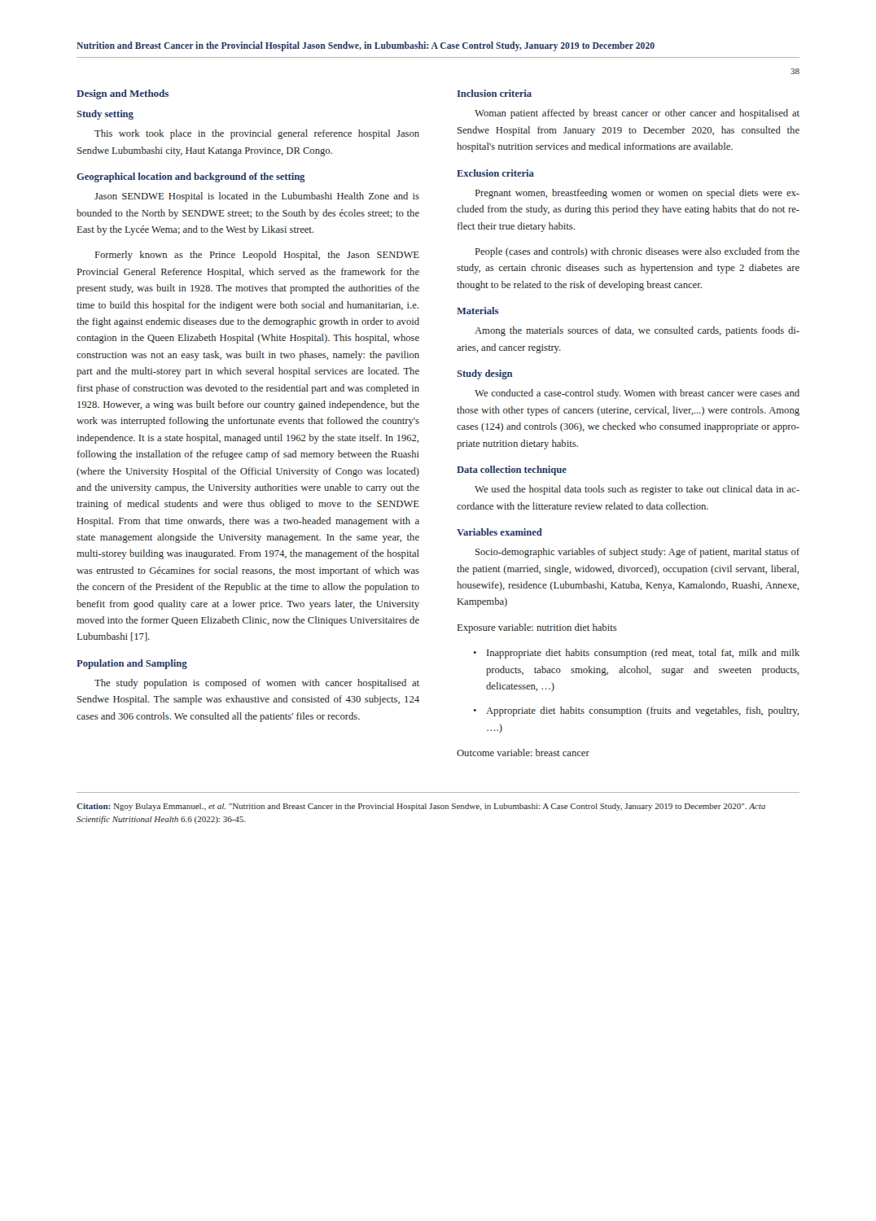Nutrition and Breast Cancer in the Provincial Hospital Jason Sendwe, in Lubumbashi: A Case Control Study, January 2019 to December 2020
38
Design and Methods
Study setting
This work took place in the provincial general reference hospital Jason Sendwe Lubumbashi city, Haut Katanga Province, DR Congo.
Geographical location and background of the setting
Jason SENDWE Hospital is located in the Lubumbashi Health Zone and is bounded to the North by SENDWE street; to the South by des écoles street; to the East by the Lycée Wema; and to the West by Likasi street.
Formerly known as the Prince Leopold Hospital, the Jason SENDWE Provincial General Reference Hospital, which served as the framework for the present study, was built in 1928. The motives that prompted the authorities of the time to build this hospital for the indigent were both social and humanitarian, i.e. the fight against endemic diseases due to the demographic growth in order to avoid contagion in the Queen Elizabeth Hospital (White Hospital). This hospital, whose construction was not an easy task, was built in two phases, namely: the pavilion part and the multi-storey part in which several hospital services are located. The first phase of construction was devoted to the residential part and was completed in 1928. However, a wing was built before our country gained independence, but the work was interrupted following the unfortunate events that followed the country's independence. It is a state hospital, managed until 1962 by the state itself. In 1962, following the installation of the refugee camp of sad memory between the Ruashi (where the University Hospital of the Official University of Congo was located) and the university campus, the University authorities were unable to carry out the training of medical students and were thus obliged to move to the SENDWE Hospital. From that time onwards, there was a two-headed management with a state management alongside the University management. In the same year, the multi-storey building was inaugurated. From 1974, the management of the hospital was entrusted to Gécamines for social reasons, the most important of which was the concern of the President of the Republic at the time to allow the population to benefit from good quality care at a lower price. Two years later, the University moved into the former Queen Elizabeth Clinic, now the Cliniques Universitaires de Lubumbashi [17].
Population and Sampling
The study population is composed of women with cancer hospitalised at Sendwe Hospital. The sample was exhaustive and consisted of 430 subjects, 124 cases and 306 controls. We consulted all the patients' files or records.
Inclusion criteria
Woman patient affected by breast cancer or other cancer and hospitalised at Sendwe Hospital from January 2019 to December 2020, has consulted the hospital's nutrition services and medical informations are available.
Exclusion criteria
Pregnant women, breastfeeding women or women on special diets were excluded from the study, as during this period they have eating habits that do not reflect their true dietary habits.
People (cases and controls) with chronic diseases were also excluded from the study, as certain chronic diseases such as hypertension and type 2 diabetes are thought to be related to the risk of developing breast cancer.
Materials
Among the materials sources of data, we consulted cards, patients foods diaries, and cancer registry.
Study design
We conducted a case-control study. Women with breast cancer were cases and those with other types of cancers (uterine, cervical, liver,...) were controls. Among cases (124) and controls (306), we checked who consumed inappropriate or appropriate nutrition dietary habits.
Data collection technique
We used the hospital data tools such as register to take out clinical data in accordance with the litterature review related to data collection.
Variables examined
Socio-demographic variables of subject study: Age of patient, marital status of the patient (married, single, widowed, divorced), occupation (civil servant, liberal, housewife), residence (Lubumbashi, Katuba, Kenya, Kamalondo, Ruashi, Annexe, Kampemba)
Exposure variable: nutrition diet habits
Inappropriate diet habits consumption (red meat, total fat, milk and milk products, tabaco smoking, alcohol, sugar and sweeten products, delicatessen, …)
Appropriate diet habits consumption (fruits and vegetables, fish, poultry, ….)
Outcome variable: breast cancer
Citation: Ngoy Bulaya Emmanuel., et al. "Nutrition and Breast Cancer in the Provincial Hospital Jason Sendwe, in Lubumbashi: A Case Control Study, January 2019 to December 2020". Acta Scientific Nutritional Health 6.6 (2022): 36-45.